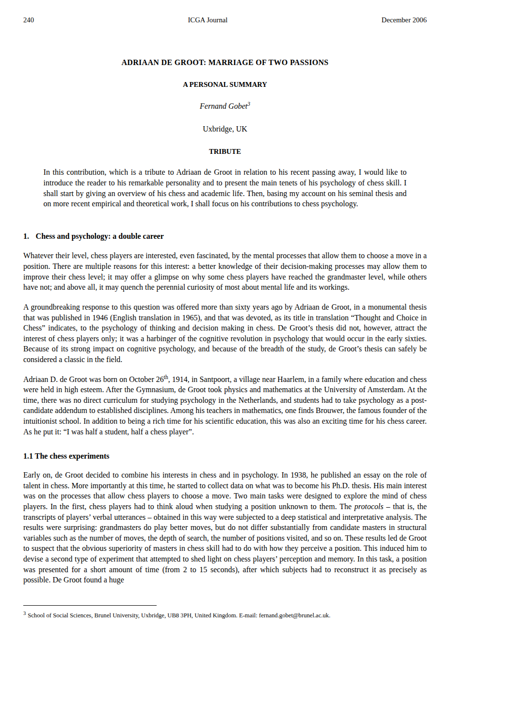240 ICGA Journal December 2006
ADRIAAN DE GROOT: MARRIAGE OF TWO PASSIONS
A PERSONAL SUMMARY
Fernand Gobet3
Uxbridge, UK
TRIBUTE
In this contribution, which is a tribute to Adriaan de Groot in relation to his recent passing away, I would like to introduce the reader to his remarkable personality and to present the main tenets of his psychology of chess skill. I shall start by giving an overview of his chess and academic life. Then, basing my account on his seminal thesis and on more recent empirical and theoretical work, I shall focus on his contributions to chess psychology.
1. Chess and psychology: a double career
Whatever their level, chess players are interested, even fascinated, by the mental processes that allow them to choose a move in a position. There are multiple reasons for this interest: a better knowledge of their decision-making processes may allow them to improve their chess level; it may offer a glimpse on why some chess players have reached the grandmaster level, while others have not; and above all, it may quench the perennial curiosity of most about mental life and its workings.
A groundbreaking response to this question was offered more than sixty years ago by Adriaan de Groot, in a monumental thesis that was published in 1946 (English translation in 1965), and that was devoted, as its title in translation “Thought and Choice in Chess” indicates, to the psychology of thinking and decision making in chess. De Groot’s thesis did not, however, attract the interest of chess players only; it was a harbinger of the cognitive revolution in psychology that would occur in the early sixties. Because of its strong impact on cognitive psychology, and because of the breadth of the study, de Groot’s thesis can safely be considered a classic in the field.
Adriaan D. de Groot was born on October 26th, 1914, in Santpoort, a village near Haarlem, in a family where education and chess were held in high esteem. After the Gymnasium, de Groot took physics and mathematics at the University of Amsterdam. At the time, there was no direct curriculum for studying psychology in the Netherlands, and students had to take psychology as a post-candidate addendum to established disciplines. Among his teachers in mathematics, one finds Brouwer, the famous founder of the intuitionist school. In addition to being a rich time for his scientific education, this was also an exciting time for his chess career. As he put it: “I was half a student, half a chess player”.
1.1 The chess experiments
Early on, de Groot decided to combine his interests in chess and in psychology. In 1938, he published an essay on the role of talent in chess. More importantly at this time, he started to collect data on what was to become his Ph.D. thesis. His main interest was on the processes that allow chess players to choose a move. Two main tasks were designed to explore the mind of chess players. In the first, chess players had to think aloud when studying a position unknown to them. The protocols – that is, the transcripts of players’ verbal utterances – obtained in this way were subjected to a deep statistical and interpretative analysis. The results were surprising: grandmasters do play better moves, but do not differ substantially from candidate masters in structural variables such as the number of moves, the depth of search, the number of positions visited, and so on. These results led de Groot to suspect that the obvious superiority of masters in chess skill had to do with how they perceive a position. This induced him to devise a second type of experiment that attempted to shed light on chess players’ perception and memory. In this task, a position was presented for a short amount of time (from 2 to 15 seconds), after which subjects had to reconstruct it as precisely as possible. De Groot found a huge
3 School of Social Sciences, Brunel University, Uxbridge, UB8 3PH, United Kingdom. E-mail: fernand.gobet@brunel.ac.uk.